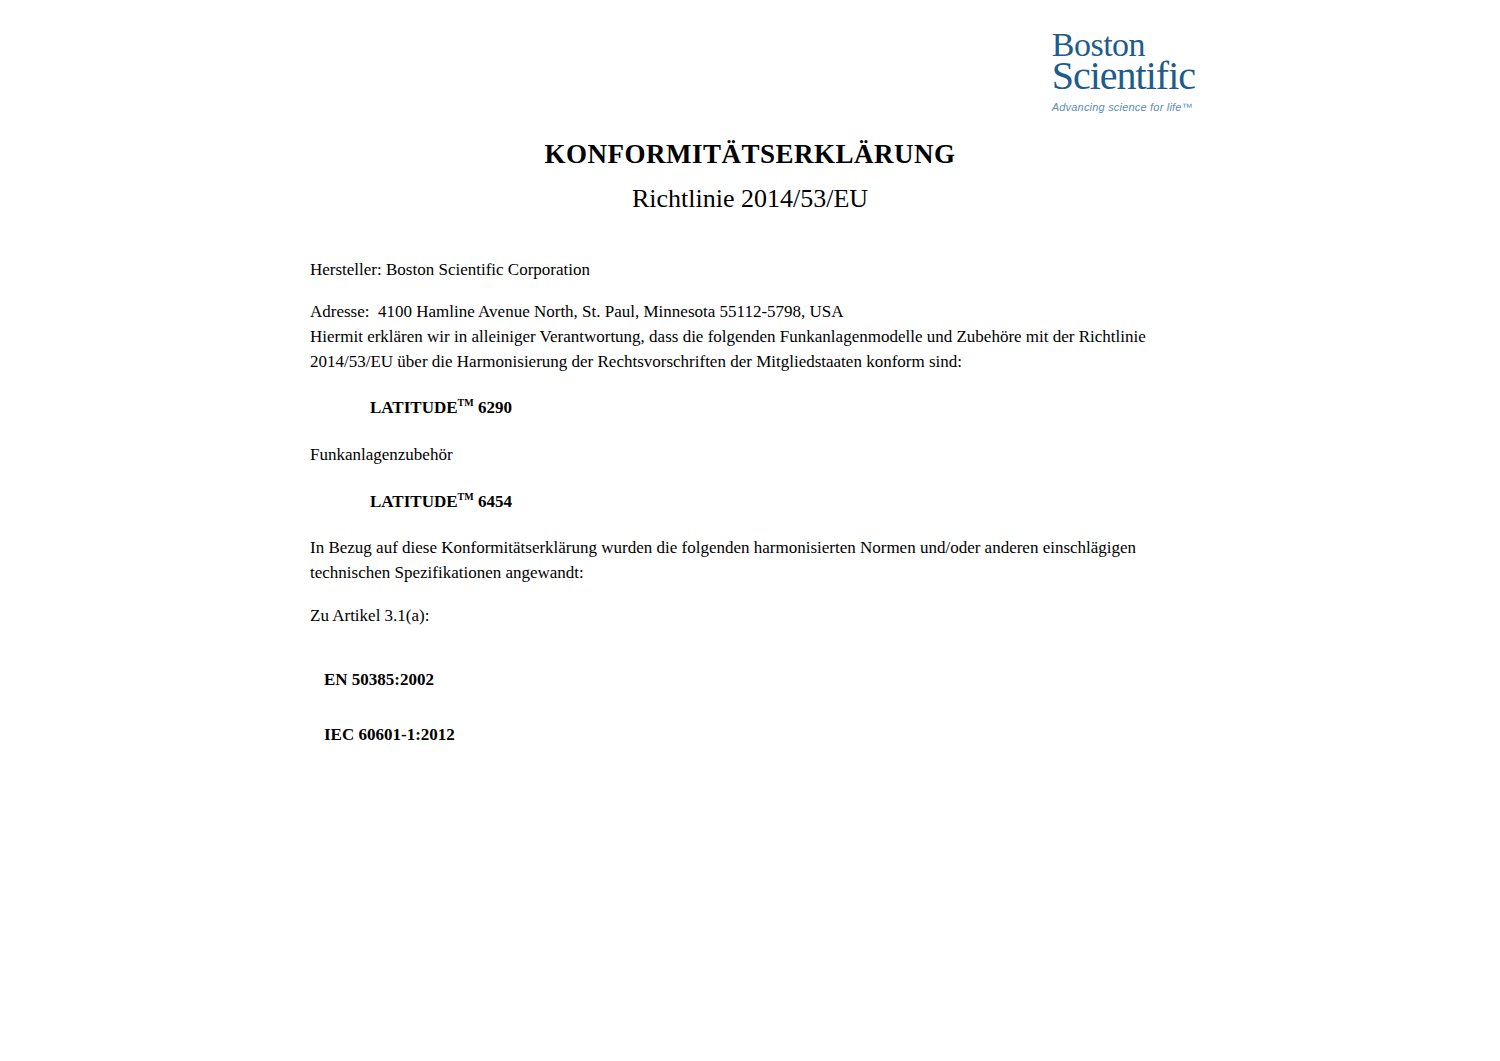Boston Scientific Advancing science for life™
KONFORMITÄTSERKLÄRUNG
Richtlinie 2014/53/EU
Hersteller: Boston Scientific Corporation
Adresse: 4100 Hamline Avenue North, St. Paul, Minnesota 55112-5798, USA
Hiermit erklären wir in alleiniger Verantwortung, dass die folgenden Funkanlagenmodelle und Zubehöre mit der Richtlinie 2014/53/EU über die Harmonisierung der Rechtsvorschriften der Mitgliedstaaten konform sind:
LATITUDETM 6290
Funkanlagenzubehör
LATITUDETM 6454
In Bezug auf diese Konformitätserklärung wurden die folgenden harmonisierten Normen und/oder anderen einschlägigen technischen Spezifikationen angewandt:
Zu Artikel 3.1(a):
EN 50385:2002
IEC 60601-1:2012